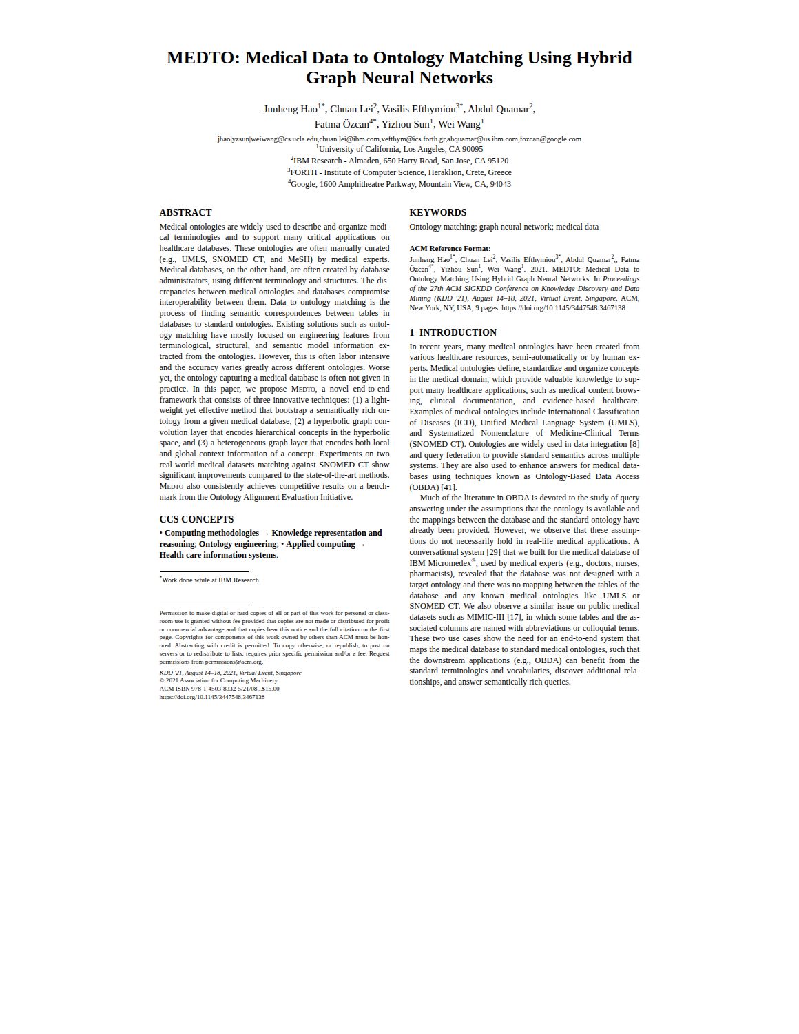MEDTO: Medical Data to Ontology Matching Using Hybrid
Graph Neural Networks
Junheng Hao1*, Chuan Lei2, Vasilis Efthymiou3*, Abdul Quamar2,
Fatma Özcan4*, Yizhou Sun1, Wei Wang1
jhao|yzsun|weiwang@cs.ucla.edu,chuan.lei@ibm.com,vefthym@ics.forth.gr,ahquamar@us.ibm.com,fozcan@google.com
1University of California, Los Angeles, CA 90095
2IBM Research - Almaden, 650 Harry Road, San Jose, CA 95120
3FORTH - Institute of Computer Science, Heraklion, Crete, Greece
4Google, 1600 Amphitheatre Parkway, Mountain View, CA, 94043
ABSTRACT
Medical ontologies are widely used to describe and organize medical terminologies and to support many critical applications on healthcare databases. These ontologies are often manually curated (e.g., UMLS, SNOMED CT, and MeSH) by medical experts. Medical databases, on the other hand, are often created by database administrators, using different terminology and structures. The discrepancies between medical ontologies and databases compromise interoperability between them. Data to ontology matching is the process of finding semantic correspondences between tables in databases to standard ontologies. Existing solutions such as ontology matching have mostly focused on engineering features from terminological, structural, and semantic model information extracted from the ontologies. However, this is often labor intensive and the accuracy varies greatly across different ontologies. Worse yet, the ontology capturing a medical database is often not given in practice. In this paper, we propose Medto, a novel end-to-end framework that consists of three innovative techniques: (1) a lightweight yet effective method that bootstrap a semantically rich ontology from a given medical database, (2) a hyperbolic graph convolution layer that encodes hierarchical concepts in the hyperbolic space, and (3) a heterogeneous graph layer that encodes both local and global context information of a concept. Experiments on two real-world medical datasets matching against SNOMED CT show significant improvements compared to the state-of-the-art methods. Medto also consistently achieves competitive results on a benchmark from the Ontology Alignment Evaluation Initiative.
CCS CONCEPTS
• Computing methodologies → Knowledge representation and reasoning; Ontology engineering; • Applied computing → Health care information systems.
*Work done while at IBM Research.
Permission to make digital or hard copies of all or part of this work for personal or classroom use is granted without fee provided that copies are not made or distributed for profit or commercial advantage and that copies bear this notice and the full citation on the first page. Copyrights for components of this work owned by others than ACM must be honored. Abstracting with credit is permitted. To copy otherwise, or republish, to post on servers or to redistribute to lists, requires prior specific permission and/or a fee. Request permissions from permissions@acm.org.
KDD '21, August 14–18, 2021, Virtual Event, Singapore
© 2021 Association for Computing Machinery.
ACM ISBN 978-1-4503-8332-5/21/08...$15.00
https://doi.org/10.1145/3447548.3467138
KEYWORDS
Ontology matching; graph neural network; medical data
ACM Reference Format:
Junheng Hao1*, Chuan Lei2, Vasilis Efthymiou3*, Abdul Quamar2,, Fatma Özcan4*, Yizhou Sun1, Wei Wang1. 2021. MEDTO: Medical Data to Ontology Matching Using Hybrid Graph Neural Networks. In Proceedings of the 27th ACM SIGKDD Conference on Knowledge Discovery and Data Mining (KDD '21), August 14–18, 2021, Virtual Event, Singapore. ACM, New York, NY, USA, 9 pages. https://doi.org/10.1145/3447548.3467138
1 INTRODUCTION
In recent years, many medical ontologies have been created from various healthcare resources, semi-automatically or by human experts. Medical ontologies define, standardize and organize concepts in the medical domain, which provide valuable knowledge to support many healthcare applications, such as medical content browsing, clinical documentation, and evidence-based healthcare. Examples of medical ontologies include International Classification of Diseases (ICD), Unified Medical Language System (UMLS), and Systematized Nomenclature of Medicine-Clinical Terms (SNOMED CT). Ontologies are widely used in data integration [8] and query federation to provide standard semantics across multiple systems. They are also used to enhance answers for medical databases using techniques known as Ontology-Based Data Access (OBDA) [41].
Much of the literature in OBDA is devoted to the study of query answering under the assumptions that the ontology is available and the mappings between the database and the standard ontology have already been provided. However, we observe that these assumptions do not necessarily hold in real-life medical applications. A conversational system [29] that we built for the medical database of IBM Micromedex®, used by medical experts (e.g., doctors, nurses, pharmacists), revealed that the database was not designed with a target ontology and there was no mapping between the tables of the database and any known medical ontologies like UMLS or SNOMED CT. We also observe a similar issue on public medical datasets such as MIMIC-III [17], in which some tables and the associated columns are named with abbreviations or colloquial terms. These two use cases show the need for an end-to-end system that maps the medical database to standard medical ontologies, such that the downstream applications (e.g., OBDA) can benefit from the standard terminologies and vocabularies, discover additional relationships, and answer semantically rich queries.